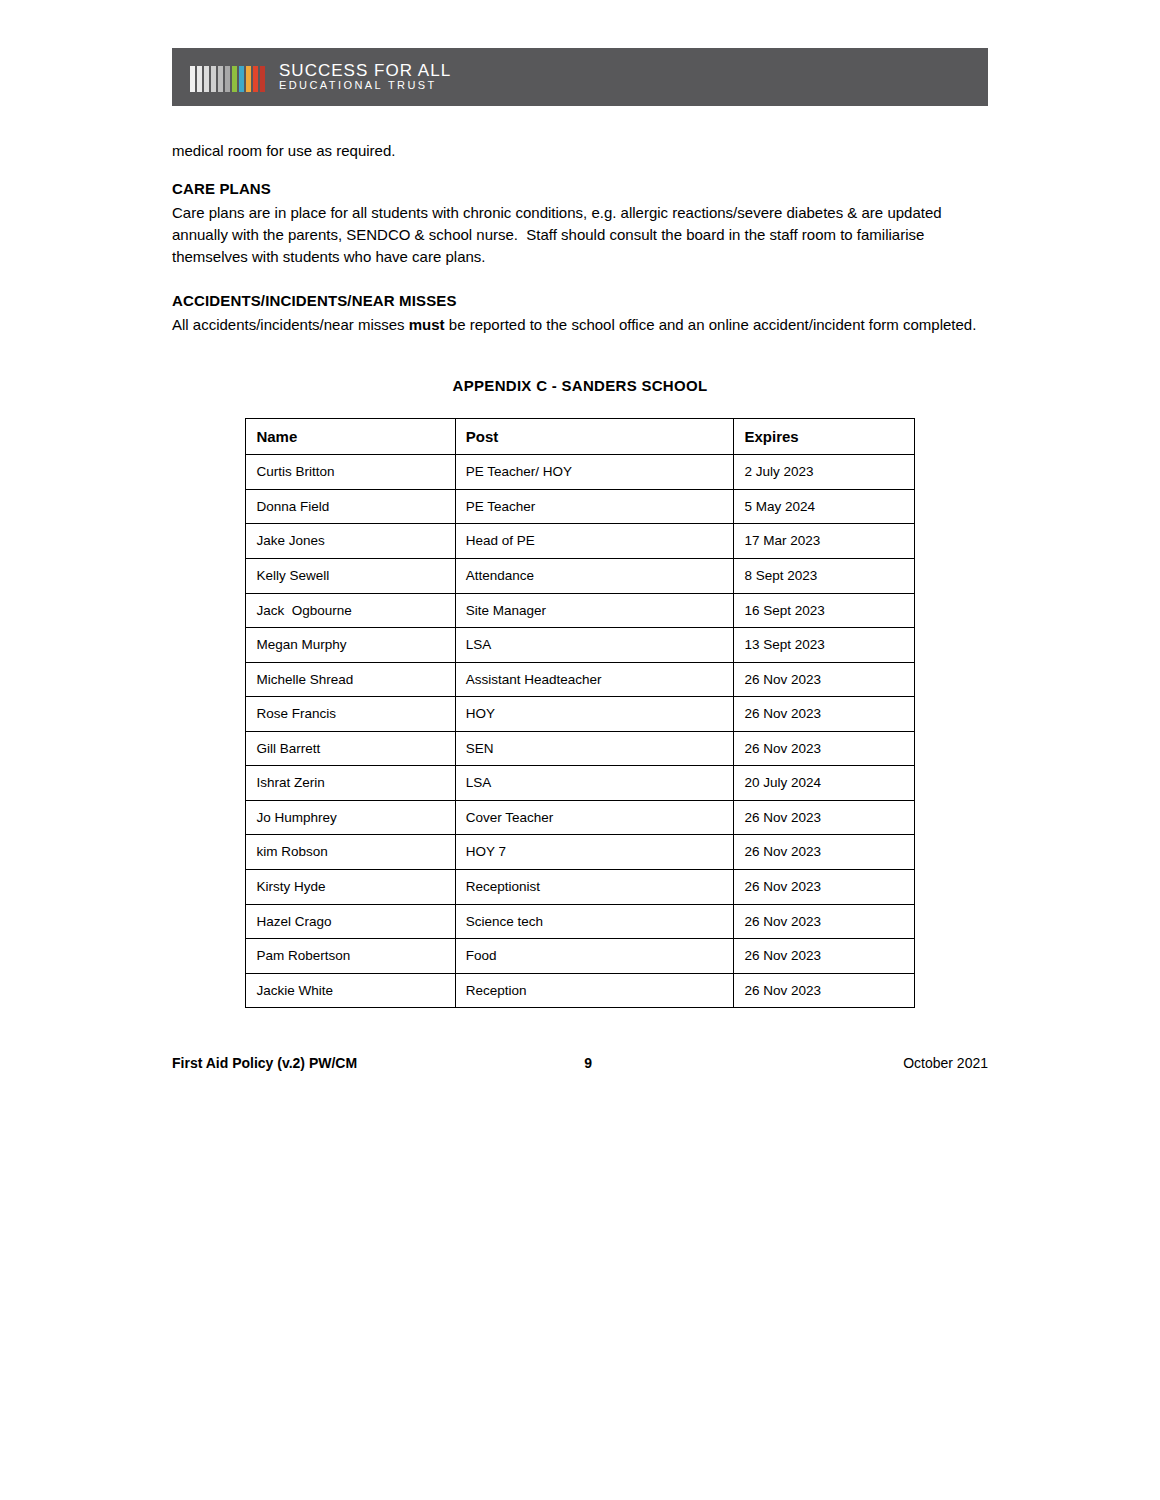SUCCESS FOR ALL
EDUCATIONAL TRUST
medical room for use as required.
CARE PLANS
Care plans are in place for all students with chronic conditions, e.g. allergic reactions/severe diabetes & are updated annually with the parents, SENDCO & school nurse. Staff should consult the board in the staff room to familiarise themselves with students who have care plans.
ACCIDENTS/INCIDENTS/NEAR MISSES
All accidents/incidents/near misses must be reported to the school office and an online accident/incident form completed.
APPENDIX C - SANDERS SCHOOL
| Name | Post | Expires |
| --- | --- | --- |
| Curtis Britton | PE Teacher/ HOY | 2 July 2023 |
| Donna Field | PE Teacher | 5 May 2024 |
| Jake Jones | Head of PE | 17 Mar 2023 |
| Kelly Sewell | Attendance | 8 Sept 2023 |
| Jack Ogbourne | Site Manager | 16 Sept 2023 |
| Megan Murphy | LSA | 13 Sept 2023 |
| Michelle Shread | Assistant Headteacher | 26 Nov 2023 |
| Rose Francis | HOY | 26 Nov 2023 |
| Gill Barrett | SEN | 26 Nov 2023 |
| Ishrat Zerin | LSA | 20 July 2024 |
| Jo Humphrey | Cover Teacher | 26 Nov 2023 |
| kim Robson | HOY 7 | 26 Nov 2023 |
| Kirsty Hyde | Receptionist | 26 Nov 2023 |
| Hazel Crago | Science tech | 26 Nov 2023 |
| Pam Robertson | Food | 26 Nov 2023 |
| Jackie White | Reception | 26 Nov 2023 |
First Aid Policy (v.2) PW/CM
9
October 2021